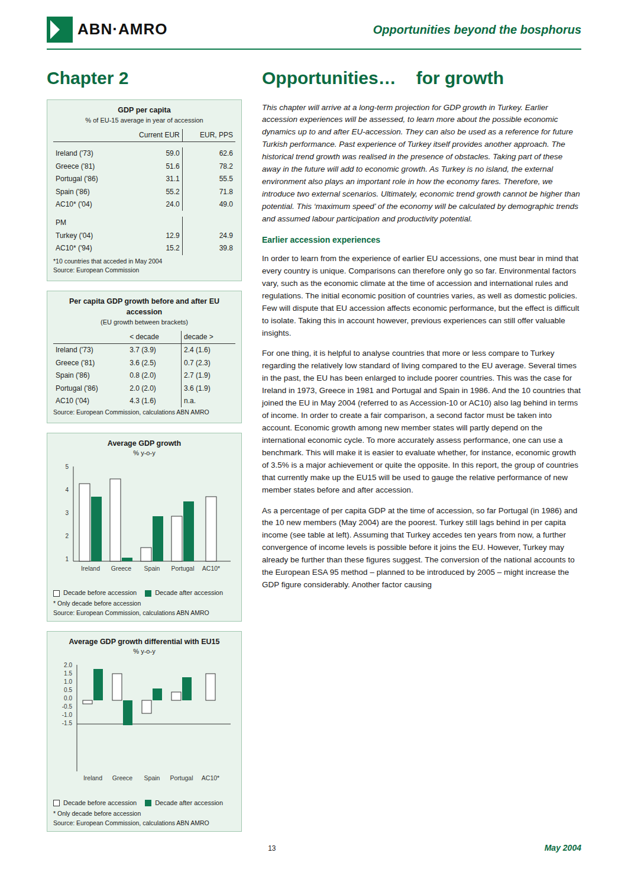ABN·AMRO
Opportunities beyond the bosphorus
Chapter 2
GDP per capita
% of EU-15 average in year of accession
| | Current EUR | EUR, PPS |
| --- | --- | --- |
| Ireland ('73) | 59.0 | 62.6 |
| Greece ('81) | 51.6 | 78.2 |
| Portugal ('86) | 31.1 | 55.5 |
| Spain ('86) | 55.2 | 71.8 |
| AC10* ('04) | 24.0 | 49.0 |
| PM | | |
| Turkey ('04) | 12.9 | 24.9 |
| AC10* ('94) | 15.2 | 39.8 |
*10 countries that acceded in May 2004
Source: European Commission
Per capita GDP growth before and after EU accession
(EU growth between brackets)
| | < decade | decade > |
| --- | --- | --- |
| Ireland ('73) | 3.7 (3.9) | 2.4 (1.6) |
| Greece ('81) | 3.6 (2.5) | 0.7 (2.3) |
| Spain ('86) | 0.8 (2.0) | 2.7 (1.9) |
| Portugal ('86) | 2.0 (2.0) | 3.6 (1.9) |
| AC10 ('04) | 4.3 (1.6) | n.a. |
Source: European Commission, calculations ABN AMRO
Average GDP growth
% y-o-y
5 4 3 2 1 Ireland Greece Spain Portugal AC10*
Decade before accession Decade after accession
* Only decade before accession
Source: European Commission, calculations ABN AMRO
Average GDP growth differential with EU15
% y-o-y
2.0 1.5 1.0 0.5 0.0 -0.5 -1.0 -1.5 Ireland Greece Spain Portugal AC10*
Decade before accession Decade after accession
* Only decade before accession
Source: European Commission, calculations ABN AMRO
Opportunities… for growth
This chapter will arrive at a long-term projection for GDP growth in Turkey. Earlier accession experiences will be assessed, to learn more about the possible economic dynamics up to and after EU-accession. They can also be used as a reference for future Turkish performance. Past experience of Turkey itself provides another approach. The historical trend growth was realised in the presence of obstacles. Taking part of these away in the future will add to economic growth. As Turkey is no island, the external environment also plays an important role in how the economy fares. Therefore, we introduce two external scenarios. Ultimately, economic trend growth cannot be higher than potential. This ‘maximum speed’ of the economy will be calculated by demographic trends and assumed labour participation and productivity potential.
Earlier accession experiences
In order to learn from the experience of earlier EU accessions, one must bear in mind that every country is unique. Comparisons can therefore only go so far. Environmental factors vary, such as the economic climate at the time of accession and international rules and regulations. The initial economic position of countries varies, as well as domestic policies. Few will dispute that EU accession affects economic performance, but the effect is difficult to isolate. Taking this in account however, previous experiences can still offer valuable insights.
For one thing, it is helpful to analyse countries that more or less compare to Turkey regarding the relatively low standard of living compared to the EU average. Several times in the past, the EU has been enlarged to include poorer countries. This was the case for Ireland in 1973, Greece in 1981 and Portugal and Spain in 1986. And the 10 countries that joined the EU in May 2004 (referred to as Accession-10 or AC10) also lag behind in terms of income. In order to create a fair comparison, a second factor must be taken into account. Economic growth among new member states will partly depend on the international economic cycle. To more accurately assess performance, one can use a benchmark. This will make it is easier to evaluate whether, for instance, economic growth of 3.5% is a major achievement or quite the opposite. In this report, the group of countries that currently make up the EU15 will be used to gauge the relative performance of new member states before and after accession.
As a percentage of per capita GDP at the time of accession, so far Portugal (in 1986) and the 10 new members (May 2004) are the poorest. Turkey still lags behind in per capita income (see table at left). Assuming that Turkey accedes ten years from now, a further convergence of income levels is possible before it joins the EU. However, Turkey may already be further than these figures suggest. The conversion of the national accounts to the European ESA 95 method – planned to be introduced by 2005 – might increase the GDP figure considerably. Another factor causing
13
May 2004